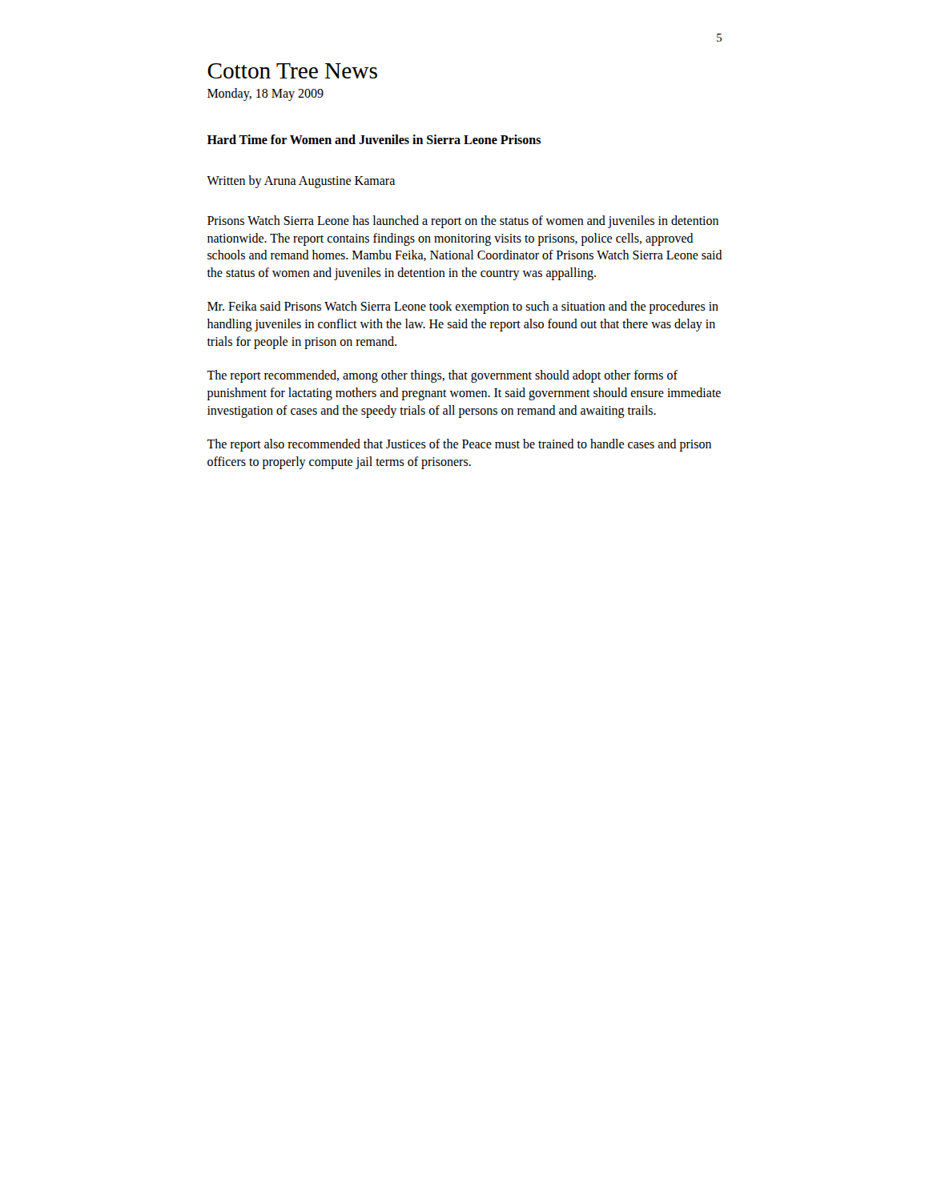5
Cotton Tree News
Monday, 18 May 2009
Hard Time for Women and Juveniles in Sierra Leone Prisons
Written by Aruna Augustine Kamara
Prisons Watch Sierra Leone has launched a report on the status of women and juveniles in detention nationwide. The report contains findings on monitoring visits to prisons, police cells, approved schools and remand homes. Mambu Feika, National Coordinator of Prisons Watch Sierra Leone said the status of women and juveniles in detention in the country was appalling.
Mr. Feika said Prisons Watch Sierra Leone took exemption to such a situation and the procedures in handling juveniles in conflict with the law. He said the report also found out that there was delay in trials for people in prison on remand.
The report recommended, among other things, that government should adopt other forms of punishment for lactating mothers and pregnant women. It said government should ensure immediate investigation of cases and the speedy trials of all persons on remand and awaiting trails.
The report also recommended that Justices of the Peace must be trained to handle cases and prison officers to properly compute jail terms of prisoners.